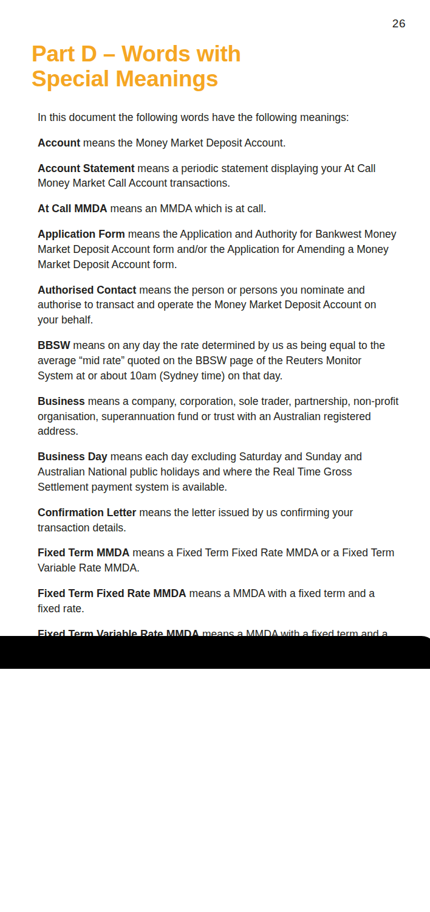26
Part D – Words with
Special Meanings
In this document the following words have the following meanings:
Account means the Money Market Deposit Account.
Account Statement means a periodic statement displaying your At Call Money Market Call Account transactions.
At Call MMDA means an MMDA which is at call.
Application Form means the Application and Authority for Bankwest Money Market Deposit Account form and/or the Application for Amending a Money Market Deposit Account form.
Authorised Contact means the person or persons you nominate and authorise to transact and operate the Money Market Deposit Account on your behalf.
BBSW means on any day the rate determined by us as being equal to the average “mid rate” quoted on the BBSW page of the Reuters Monitor System at or about 10am (Sydney time) on that day.
Business means a company, corporation, sole trader, partnership, non-profit organisation, superannuation fund or trust with an Australian registered address.
Business Day means each day excluding Saturday and Sunday and Australian National public holidays and where the Real Time Gross Settlement payment system is available.
Confirmation Letter means the letter issued by us confirming your transaction details.
Fixed Term MMDA means a Fixed Term Fixed Rate MMDA or a Fixed Term Variable Rate MMDA.
Fixed Term Fixed Rate MMDA means a MMDA with a fixed term and a fixed rate.
Fixed Term Variable Rate MMDA means a MMDA with a fixed term and a variable rate.